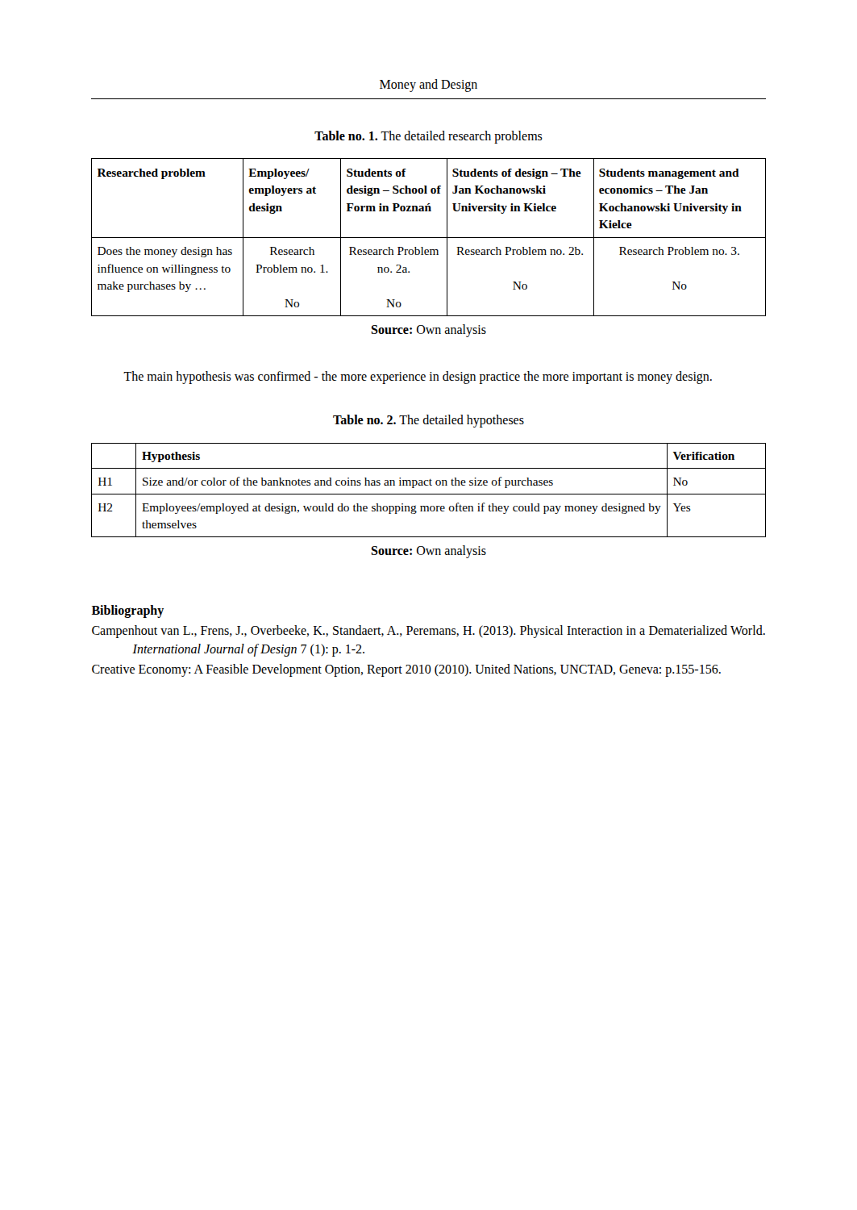Money and Design
Table no. 1. The detailed research problems
| Researched problem | Employees/ employers at design | Students of design – School of Form in Poznań | Students of design – The Jan Kochanowski University in Kielce | Students management and economics – The Jan Kochanowski University in Kielce |
| --- | --- | --- | --- | --- |
| Does the money design has influence on willingness to make purchases by … | Research Problem no. 1. No | Research Problem no. 2a. No | Research Problem no. 2b. No | Research Problem no. 3. No |
Source: Own analysis
The main hypothesis was confirmed - the more experience in design practice the more important is money design.
Table no. 2. The detailed hypotheses
| | Hypothesis | Verification |
| --- | --- | --- |
| H1 | Size and/or color of the banknotes and coins has an impact on the size of purchases | No |
| H2 | Employees/employed at design, would do the shopping more often if they could pay money designed by themselves | Yes |
Source: Own analysis
Bibliography
Campenhout van L., Frens, J., Overbeeke, K., Standaert, A., Peremans, H. (2013). Physical Interaction in a Dematerialized World. International Journal of Design 7 (1): p. 1-2.
Creative Economy: A Feasible Development Option, Report 2010 (2010). United Nations, UNCTAD, Geneva: p.155-156.